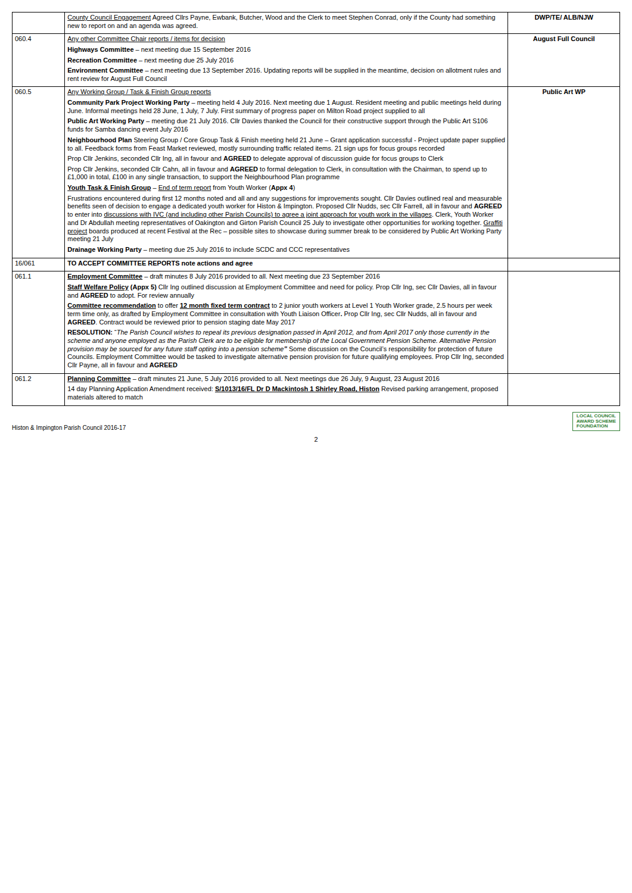| | County Council Engagement Agreed Cllrs Payne, Ewbank, Butcher, Wood and the Clerk to meet Stephen Conrad, only if the County had something new to report on and an agenda was agreed. | DWP/TE/ ALB/NJW |
| 060.4 | Any other Committee Chair reports / items for decision Highways Committee – next meeting due 15 September 2016 Recreation Committee – next meeting due 25 July 2016 Environment Committee – next meeting due 13 September 2016. Updating reports will be supplied in the meantime, decision on allotment rules and rent review for August Full Council | August Full Council |
| 060.5 | Any Working Group / Task & Finish Group reports Community Park Project Working Party – meeting held 4 July 2016. Next meeting due 1 August. Resident meeting and public meetings held during June. Informal meetings held 28 June, 1 July, 7 July. First summary of progress paper on Milton Road project supplied to all Public Art Working Party – meeting due 21 July 2016. Cllr Davies thanked the Council for their constructive support through the Public Art S106 funds for Samba dancing event July 2016 Neighbourhood Plan Steering Group / Core Group Task & Finish meeting held 21 June – Grant application successful - Project update paper supplied to all. Feedback forms from Feast Market reviewed, mostly surrounding traffic related items. 21 sign ups for focus groups recorded Prop Cllr Jenkins, seconded Cllr Ing, all in favour and AGREED to delegate approval of discussion guide for focus groups to Clerk Prop Cllr Jenkins, seconded Cllr Cahn, all in favour and AGREED to formal delegation to Clerk, in consultation with the Chairman, to spend up to £1,000 in total, £100 in any single transaction, to support the Neighbourhood Plan programme Youth Task & Finish Group – End of term report from Youth Worker ( Appx 4 ) Frustrations encountered during first 12 months noted and all and any suggestions for improvements sought. Cllr Davies outlined real and measurable benefits seen of decision to engage a dedicated youth worker for Histon & Impington. Proposed Cllr Nudds, sec Cllr Farrell, all in favour and AGREED to enter into discussions with IVC (and including other Parish Councils) to agree a joint approach for youth work in the villages . Clerk, Youth Worker and Dr Abdullah meeting representatives of Oakington and Girton Parish Council 25 July to investigate other opportunities for working together. Graffiti project boards produced at recent Festival at the Rec – possible sites to showcase during summer break to be considered by Public Art Working Party meeting 21 July Drainage Working Party – meeting due 25 July 2016 to include SCDC and CCC representatives | Public Art WP |
| 16/061 | TO ACCEPT COMMITTEE REPORTS note actions and agree | |
| 061.1 | Employment Committee – draft minutes 8 July 2016 provided to all. Next meeting due 23 September 2016 Staff Welfare Policy (Appx 5) Cllr Ing outlined discussion at Employment Committee and need for policy. Prop Cllr Ing, sec Cllr Davies, all in favour and AGREED to adopt. For review annually Committee recommendation to offer 12 month fixed term contract to 2 junior youth workers at Level 1 Youth Worker grade, 2.5 hours per week term time only, as drafted by Employment Committee in consultation with Youth Liaison Officer . Prop Cllr Ing, sec Cllr Nudds, all in favour and AGREED . Contract would be reviewed prior to pension staging date May 2017 RESOLUTION: “ The Parish Council wishes to repeal its previous designation passed in April 2012, and from April 2017 only those currently in the scheme and anyone employed as the Parish Clerk are to be eligible for membership of the Local Government Pension Scheme. Alternative Pension provision may be sourced for any future staff opting into a pension scheme ” Some discussion on the Council’s responsibility for protection of future Councils. Employment Committee would be tasked to investigate alternative pension provision for future qualifying employees. Prop Cllr Ing, seconded Cllr Payne, all in favour and AGREED | |
| 061.2 | Planning Committee – draft minutes 21 June, 5 July 2016 provided to all. Next meetings due 26 July, 9 August, 23 August 2016 14 day Planning Application Amendment received: S/1013/16/FL Dr D Mackintosh 1 Shirley Road, Histon Revised parking arrangement, proposed materials altered to match | |
Histon & Impington Parish Council 2016-17
LOCAL COUNCIL AWARD SCHEME FOUNDATION
2